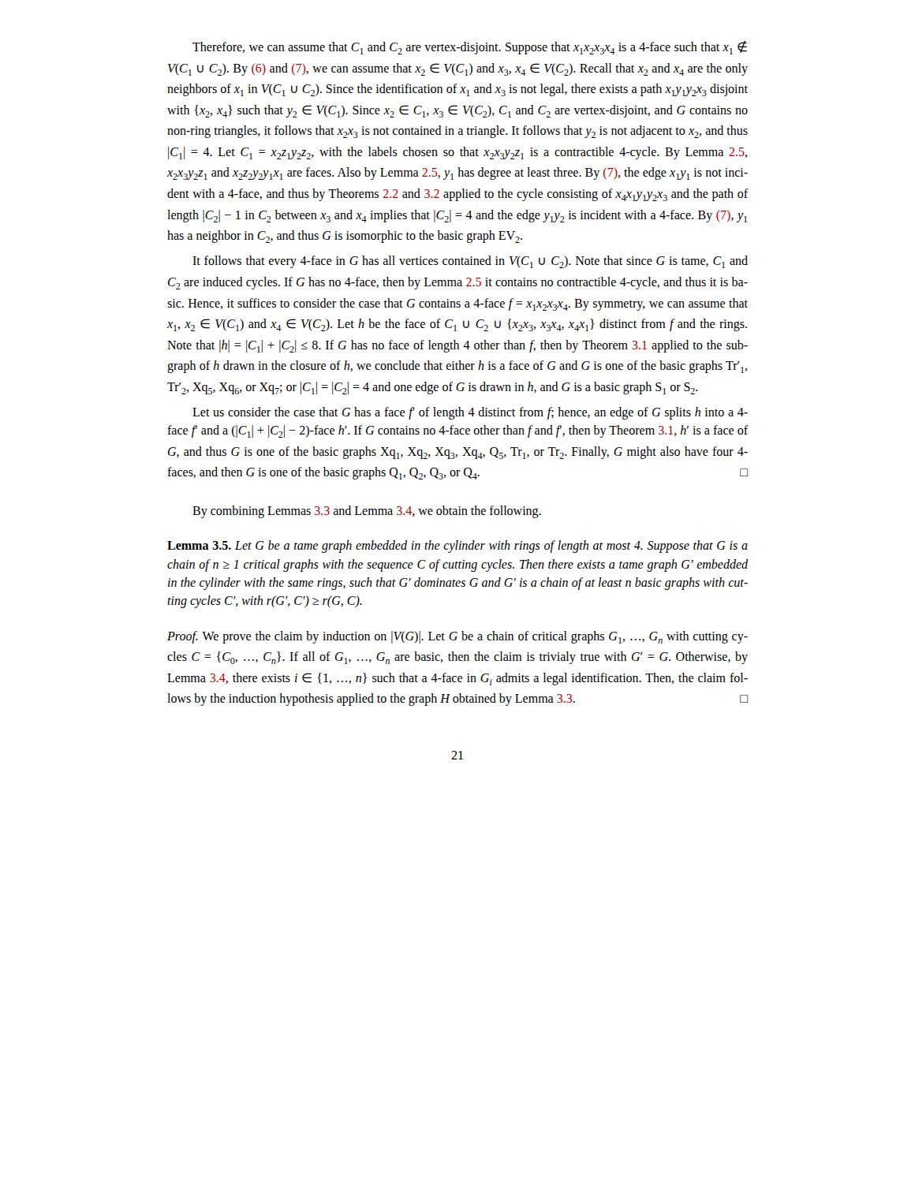Therefore, we can assume that C1 and C2 are vertex-disjoint. Suppose that x1x2x3x4 is a 4-face such that x1 ∉ V(C1 ∪ C2). By (6) and (7), we can assume that x2 ∈ V(C1) and x3, x4 ∈ V(C2). Recall that x2 and x4 are the only neighbors of x1 in V(C1 ∪ C2). Since the identification of x1 and x3 is not legal, there exists a path x1y1y2x3 disjoint with {x2, x4} such that y2 ∈ V(C1). Since x2 ∈ C1, x3 ∈ V(C2), C1 and C2 are vertex-disjoint, and G contains no non-ring triangles, it follows that x2x3 is not contained in a triangle. It follows that y2 is not adjacent to x2, and thus |C1| = 4. Let C1 = x2z1y2z2, with the labels chosen so that x2x3y2z1 is a contractible 4-cycle. By Lemma 2.5, x2x3y2z1 and x2z2y2y1x1 are faces. Also by Lemma 2.5, y1 has degree at least three. By (7), the edge x1y1 is not incident with a 4-face, and thus by Theorems 2.2 and 3.2 applied to the cycle consisting of x4x1y1y2x3 and the path of length |C2| − 1 in C2 between x3 and x4 implies that |C2| = 4 and the edge y1y2 is incident with a 4-face. By (7), y1 has a neighbor in C2, and thus G is isomorphic to the basic graph EV2.
It follows that every 4-face in G has all vertices contained in V(C1 ∪ C2). Note that since G is tame, C1 and C2 are induced cycles. If G has no 4-face, then by Lemma 2.5 it contains no contractible 4-cycle, and thus it is basic. Hence, it suffices to consider the case that G contains a 4-face f = x1x2x3x4. By symmetry, we can assume that x1, x2 ∈ V(C1) and x4 ∈ V(C2). Let h be the face of C1 ∪ C2 ∪ {x2x3, x3x4, x4x1} distinct from f and the rings. Note that |h| = |C1| + |C2| ≤ 8. If G has no face of length 4 other than f, then by Theorem 3.1 applied to the subgraph of h drawn in the closure of h, we conclude that either h is a face of G and G is one of the basic graphs Tr′1, Tr′2, Xq5, Xq6, or Xq7; or |C1| = |C2| = 4 and one edge of G is drawn in h, and G is a basic graph S1 or S2.
Let us consider the case that G has a face f′ of length 4 distinct from f; hence, an edge of G splits h into a 4-face f′ and a (|C1| + |C2| − 2)-face h′. If G contains no 4-face other than f and f′, then by Theorem 3.1, h′ is a face of G, and thus G is one of the basic graphs Xq1, Xq2, Xq3, Xq4, Q5, Tr1, or Tr2. Finally, G might also have four 4-faces, and then G is one of the basic graphs Q1, Q2, Q3, or Q4. □
By combining Lemmas 3.3 and Lemma 3.4, we obtain the following.
Lemma 3.5. Let G be a tame graph embedded in the cylinder with rings of length at most 4. Suppose that G is a chain of n ≥ 1 critical graphs with the sequence C of cutting cycles. Then there exists a tame graph G′ embedded in the cylinder with the same rings, such that G′ dominates G and G′ is a chain of at least n basic graphs with cutting cycles C′, with r(G′, C′) ≥ r(G, C).
Proof. We prove the claim by induction on |V(G)|. Let G be a chain of critical graphs G1, …, Gn with cutting cycles C = {C0, …, Cn}. If all of G1, …, Gn are basic, then the claim is trivialy true with G′ = G. Otherwise, by Lemma 3.4, there exists i ∈ {1, …, n} such that a 4-face in Gi admits a legal identification. Then, the claim follows by the induction hypothesis applied to the graph H obtained by Lemma 3.3. □
21